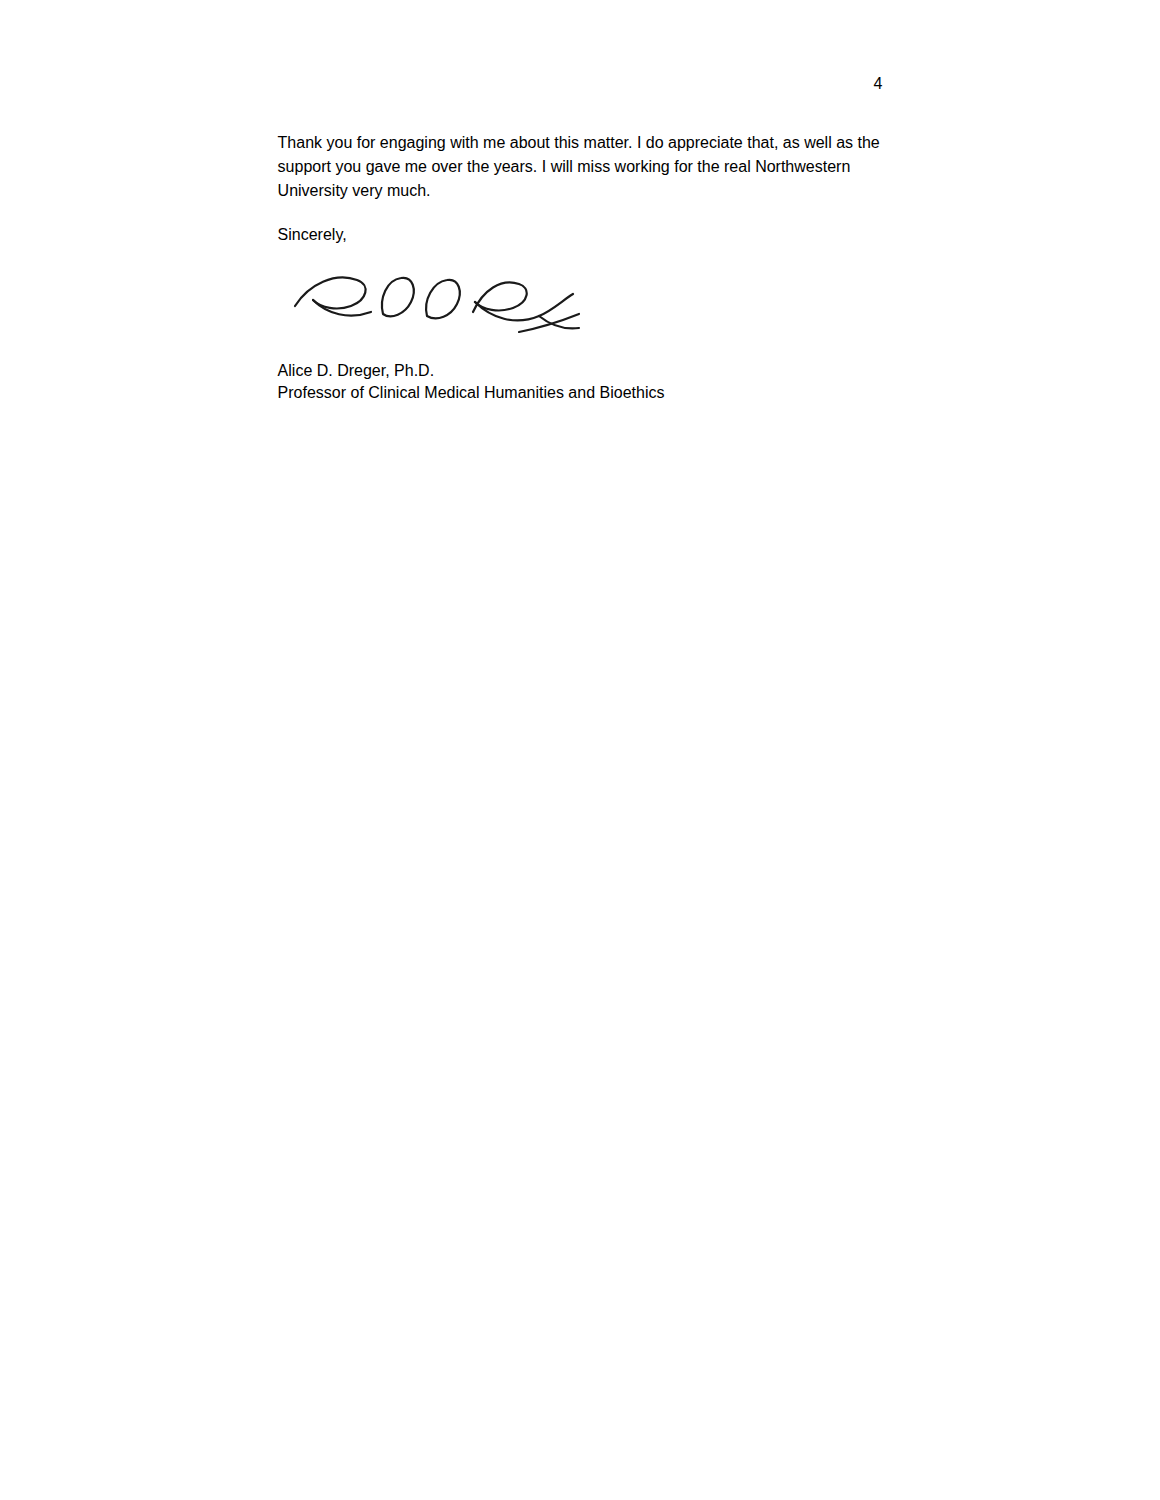4
Thank you for engaging with me about this matter. I do appreciate that, as well as the support you gave me over the years. I will miss working for the real Northwestern University very much.
Sincerely,
Signature of Alice D. Dreger
Alice D. Dreger, Ph.D. Professor of Clinical Medical Humanities and Bioethics